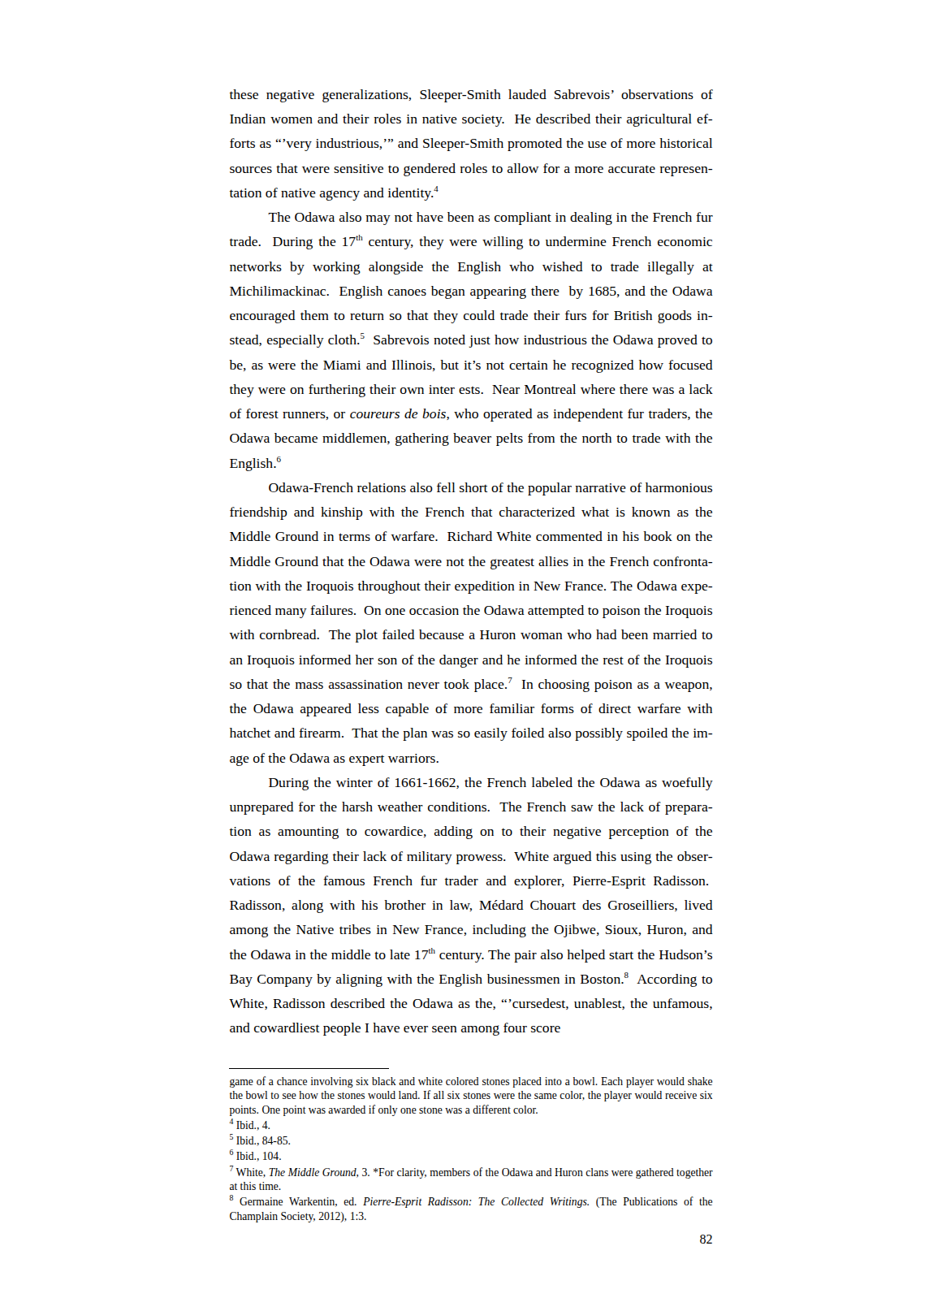these negative generalizations, Sleeper-Smith lauded Sabrevois’ observations of Indian women and their roles in native society. He described their agricultural efforts as “’very industrious,’” and Sleeper-Smith promoted the use of more historical sources that were sensitive to gendered roles to allow for a more accurate representation of native agency and identity.4
The Odawa also may not have been as compliant in dealing in the French fur trade. During the 17th century, they were willing to undermine French economic networks by working alongside the English who wished to trade illegally at Michilimackinac. English canoes began appearing there by 1685, and the Odawa encouraged them to return so that they could trade their furs for British goods instead, especially cloth.5 Sabrevois noted just how industrious the Odawa proved to be, as were the Miami and Illinois, but it’s not certain he recognized how focused they were on furthering their own inter ests. Near Montreal where there was a lack of forest runners, or coureurs de bois, who operated as independent fur traders, the Odawa became middlemen, gathering beaver pelts from the north to trade with the English.6
Odawa-French relations also fell short of the popular narrative of harmonious friendship and kinship with the French that characterized what is known as the Middle Ground in terms of warfare. Richard White commented in his book on the Middle Ground that the Odawa were not the greatest allies in the French confrontation with the Iroquois throughout their expedition in New France. The Odawa experienced many failures. On one occasion the Odawa attempted to poison the Iroquois with cornbread. The plot failed because a Huron woman who had been married to an Iroquois informed her son of the danger and he informed the rest of the Iroquois so that the mass assassination never took place.7 In choosing poison as a weapon, the Odawa appeared less capable of more familiar forms of direct warfare with hatchet and firearm. That the plan was so easily foiled also possibly spoiled the image of the Odawa as expert warriors.
During the winter of 1661-1662, the French labeled the Odawa as woefully unprepared for the harsh weather conditions. The French saw the lack of preparation as amounting to cowardice, adding on to their negative perception of the Odawa regarding their lack of military prowess. White argued this using the observations of the famous French fur trader and explorer, Pierre-Esprit Radisson. Radisson, along with his brother in law, Médard Chouart des Groseilliers, lived among the Native tribes in New France, including the Ojibwe, Sioux, Huron, and the Odawa in the middle to late 17th century. The pair also helped start the Hudson’s Bay Company by aligning with the English businessmen in Boston.8 According to White, Radisson described the Odawa as the, “’cursedest, unablest, the unfamous, and cowardliest people I have ever seen among four score
game of a chance involving six black and white colored stones placed into a bowl. Each player would shake the bowl to see how the stones would land. If all six stones were the same color, the player would receive six points. One point was awarded if only one stone was a different color.
4 Ibid., 4.
5 Ibid., 84-85.
6 Ibid., 104.
7 White, The Middle Ground, 3. *For clarity, members of the Odawa and Huron clans were gathered together at this time.
8 Germaine Warkentin, ed. Pierre-Esprit Radisson: The Collected Writings. (The Publications of the Champlain Society, 2012), 1:3.
82